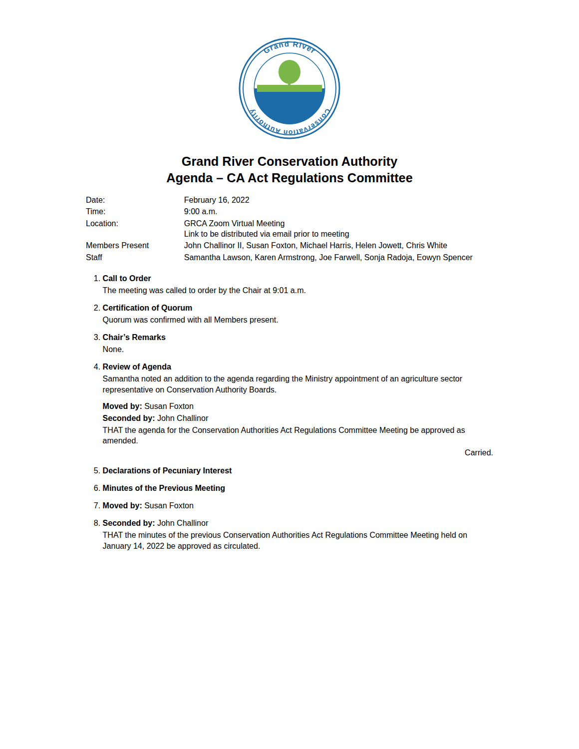Grand River Conservation Authority
Grand River Conservation Authority Agenda – CA Act Regulations Committee
| Date: | February 16, 2022 |
| Time: | 9:00 a.m. |
| Location: | GRCA Zoom Virtual Meeting Link to be distributed via email prior to meeting |
| Members Present | John Challinor II, Susan Foxton, Michael Harris, Helen Jowett, Chris White |
| Staff | Samantha Lawson, Karen Armstrong, Joe Farwell, Sonja Radoja, Eowyn Spencer |
Call to Order
The meeting was called to order by the Chair at 9:01 a.m.
Certification of Quorum
Quorum was confirmed with all Members present.
Chair’s Remarks
None.
Review of Agenda
Samantha noted an addition to the agenda regarding the Ministry appointment of an agriculture sector representative on Conservation Authority Boards.
Moved by: Susan Foxton
Seconded by: John Challinor
THAT the agenda for the Conservation Authorities Act Regulations Committee Meeting be approved as amended.
Carried.
Declarations of Pecuniary Interest
Minutes of the Previous Meeting
Moved by: Susan Foxton
Seconded by: John Challinor
THAT the minutes of the previous Conservation Authorities Act Regulations Committee Meeting held on January 14, 2022 be approved as circulated.